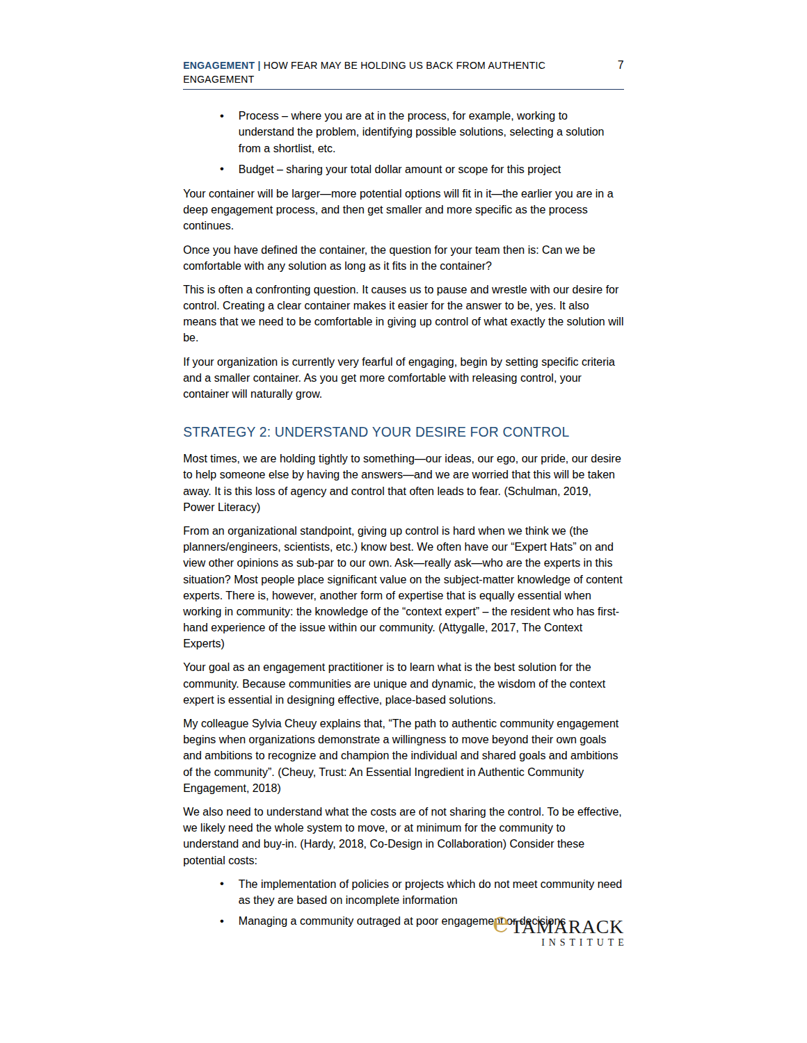ENGAGEMENT | HOW FEAR MAY BE HOLDING US BACK FROM AUTHENTIC ENGAGEMENT
7
Process – where you are at in the process, for example, working to understand the problem, identifying possible solutions, selecting a solution from a shortlist, etc.
Budget – sharing your total dollar amount or scope for this project
Your container will be larger—more potential options will fit in it—the earlier you are in a deep engagement process, and then get smaller and more specific as the process continues.
Once you have defined the container, the question for your team then is: Can we be comfortable with any solution as long as it fits in the container?
This is often a confronting question. It causes us to pause and wrestle with our desire for control. Creating a clear container makes it easier for the answer to be, yes. It also means that we need to be comfortable in giving up control of what exactly the solution will be.
If your organization is currently very fearful of engaging, begin by setting specific criteria and a smaller container. As you get more comfortable with releasing control, your container will naturally grow.
Strategy 2: Understand Your Desire for Control
Most times, we are holding tightly to something—our ideas, our ego, our pride, our desire to help someone else by having the answers—and we are worried that this will be taken away. It is this loss of agency and control that often leads to fear. (Schulman, 2019, Power Literacy)
From an organizational standpoint, giving up control is hard when we think we (the planners/engineers, scientists, etc.) know best. We often have our “Expert Hats” on and view other opinions as sub-par to our own. Ask—really ask—who are the experts in this situation? Most people place significant value on the subject-matter knowledge of content experts. There is, however, another form of expertise that is equally essential when working in community: the knowledge of the “context expert” – the resident who has first-hand experience of the issue within our community. (Attygalle, 2017, The Context Experts)
Your goal as an engagement practitioner is to learn what is the best solution for the community. Because communities are unique and dynamic, the wisdom of the context expert is essential in designing effective, place-based solutions.
My colleague Sylvia Cheuy explains that, “The path to authentic community engagement begins when organizations demonstrate a willingness to move beyond their own goals and ambitions to recognize and champion the individual and shared goals and ambitions of the community”. (Cheuy, Trust: An Essential Ingredient in Authentic Community Engagement, 2018)
We also need to understand what the costs are of not sharing the control. To be effective, we likely need the whole system to move, or at minimum for the community to understand and buy-in. (Hardy, 2018, Co-Design in Collaboration) Consider these potential costs:
The implementation of policies or projects which do not meet community need as they are based on incomplete information
Managing a community outraged at poor engagement or decisions
℮ TAMARACK
INSTITUTE